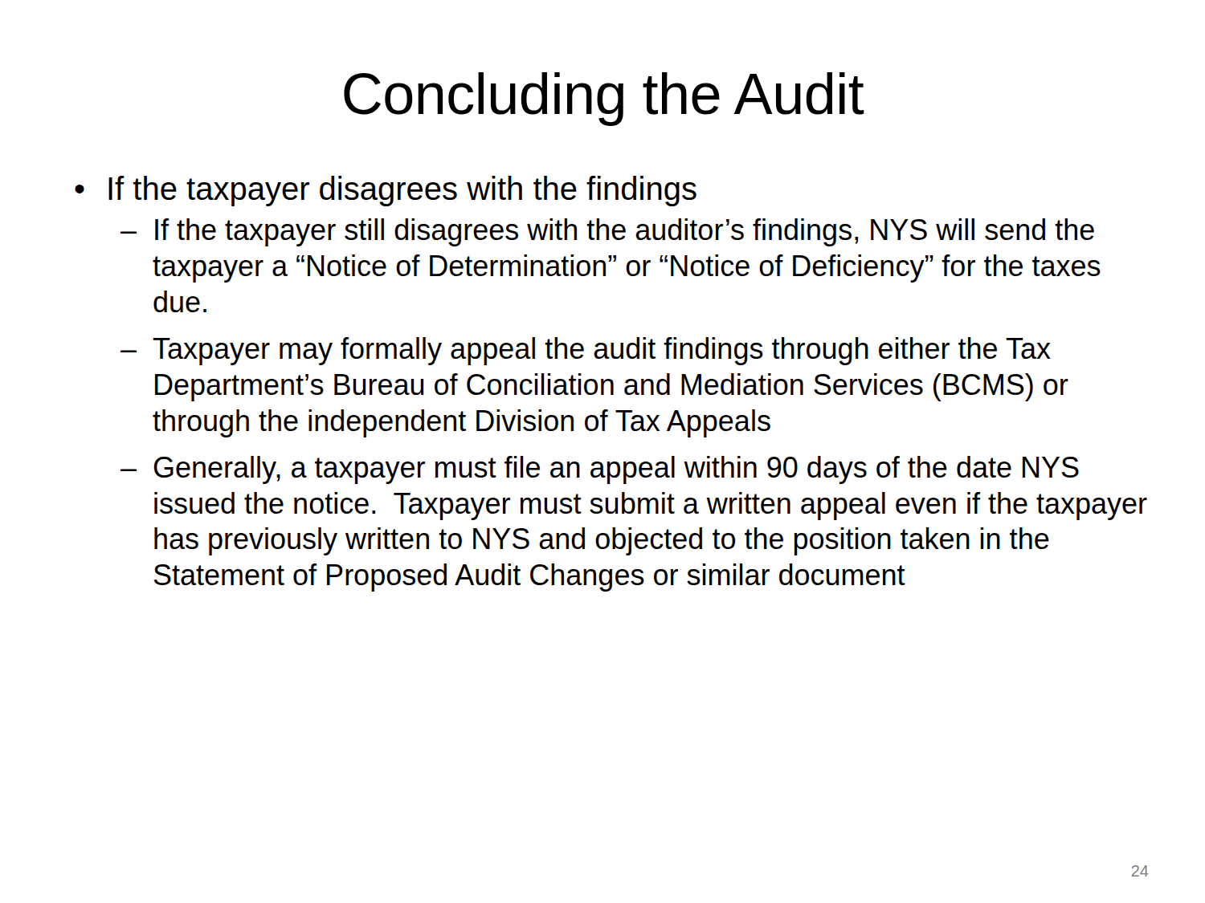Concluding the Audit
If the taxpayer disagrees with the findings
If the taxpayer still disagrees with the auditor’s findings, NYS will send the taxpayer a “Notice of Determination” or “Notice of Deficiency” for the taxes due.
Taxpayer may formally appeal the audit findings through either the Tax Department’s Bureau of Conciliation and Mediation Services (BCMS) or through the independent Division of Tax Appeals
Generally, a taxpayer must file an appeal within 90 days of the date NYS issued the notice. Taxpayer must submit a written appeal even if the taxpayer has previously written to NYS and objected to the position taken in the Statement of Proposed Audit Changes or similar document
24